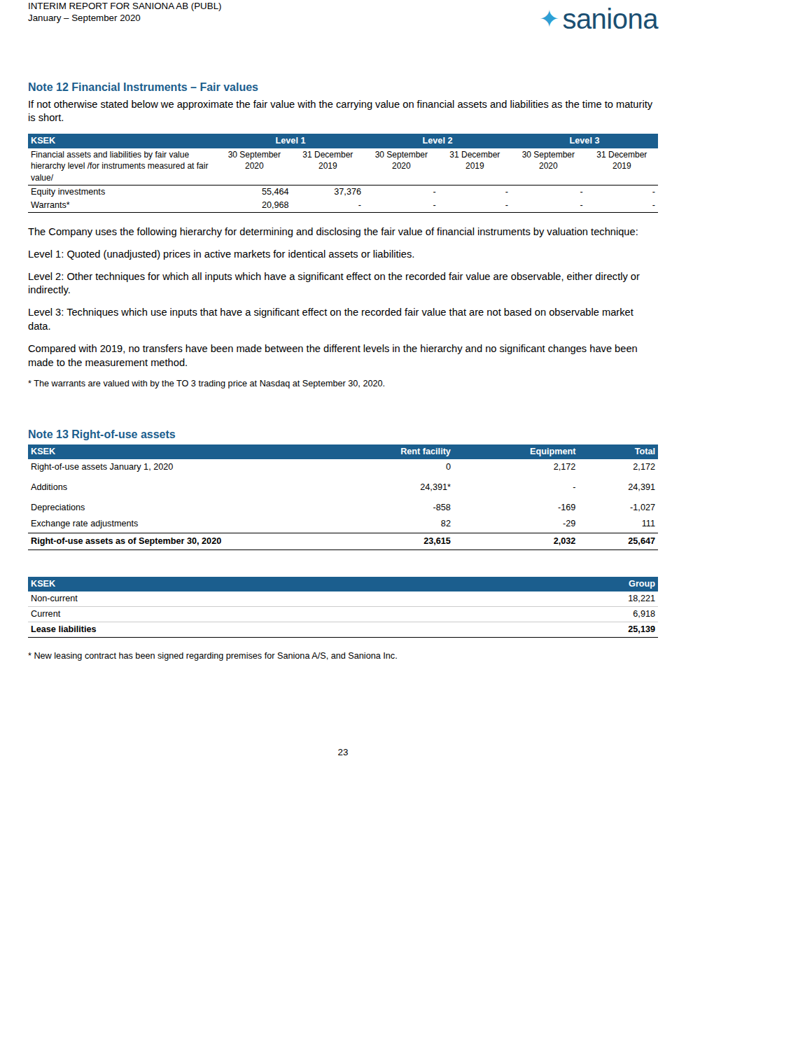INTERIM REPORT FOR SANIONA AB (PUBL)
January – September 2020
✦saniona
Note 12 Financial Instruments – Fair values
If not otherwise stated below we approximate the fair value with the carrying value on financial assets and liabilities as the time to maturity is short.
| KSEK | Level 1 | Level 2 | Level 3 |
| --- | --- | --- | --- |
| Financial assets and liabilities by fair value hierarchy level /for instruments measured at fair value/ | 30 September 2020 | 31 December 2019 | 30 September 2020 | 31 December 2019 | 30 September 2020 | 31 December 2019 |
| Equity investments | 55,464 | 37,376 | - | - | - | - |
| Warrants* | 20,968 | - | - | - | - | - |
The Company uses the following hierarchy for determining and disclosing the fair value of financial instruments by valuation technique:
Level 1: Quoted (unadjusted) prices in active markets for identical assets or liabilities.
Level 2: Other techniques for which all inputs which have a significant effect on the recorded fair value are observable, either directly or indirectly.
Level 3: Techniques which use inputs that have a significant effect on the recorded fair value that are not based on observable market data.
Compared with 2019, no transfers have been made between the different levels in the hierarchy and no significant changes have been made to the measurement method.
* The warrants are valued with by the TO 3 trading price at Nasdaq at September 30, 2020.
Note 13 Right-of-use assets
| KSEK | Rent facility | Equipment | Total |
| --- | --- | --- | --- |
| Right-of-use assets January 1, 2020 | 0 | 2,172 | 2,172 |
| Additions | 24,391* | - | 24,391 |
| Depreciations | -858 | -169 | -1,027 |
| Exchange rate adjustments | 82 | -29 | 111 |
| Right-of-use assets as of September 30, 2020 | 23,615 | 2,032 | 25,647 |
| KSEK | Group |
| --- | --- |
| Non-current | 18,221 |
| Current | 6,918 |
| Lease liabilities | 25,139 |
* New leasing contract has been signed regarding premises for Saniona A/S, and Saniona Inc.
23